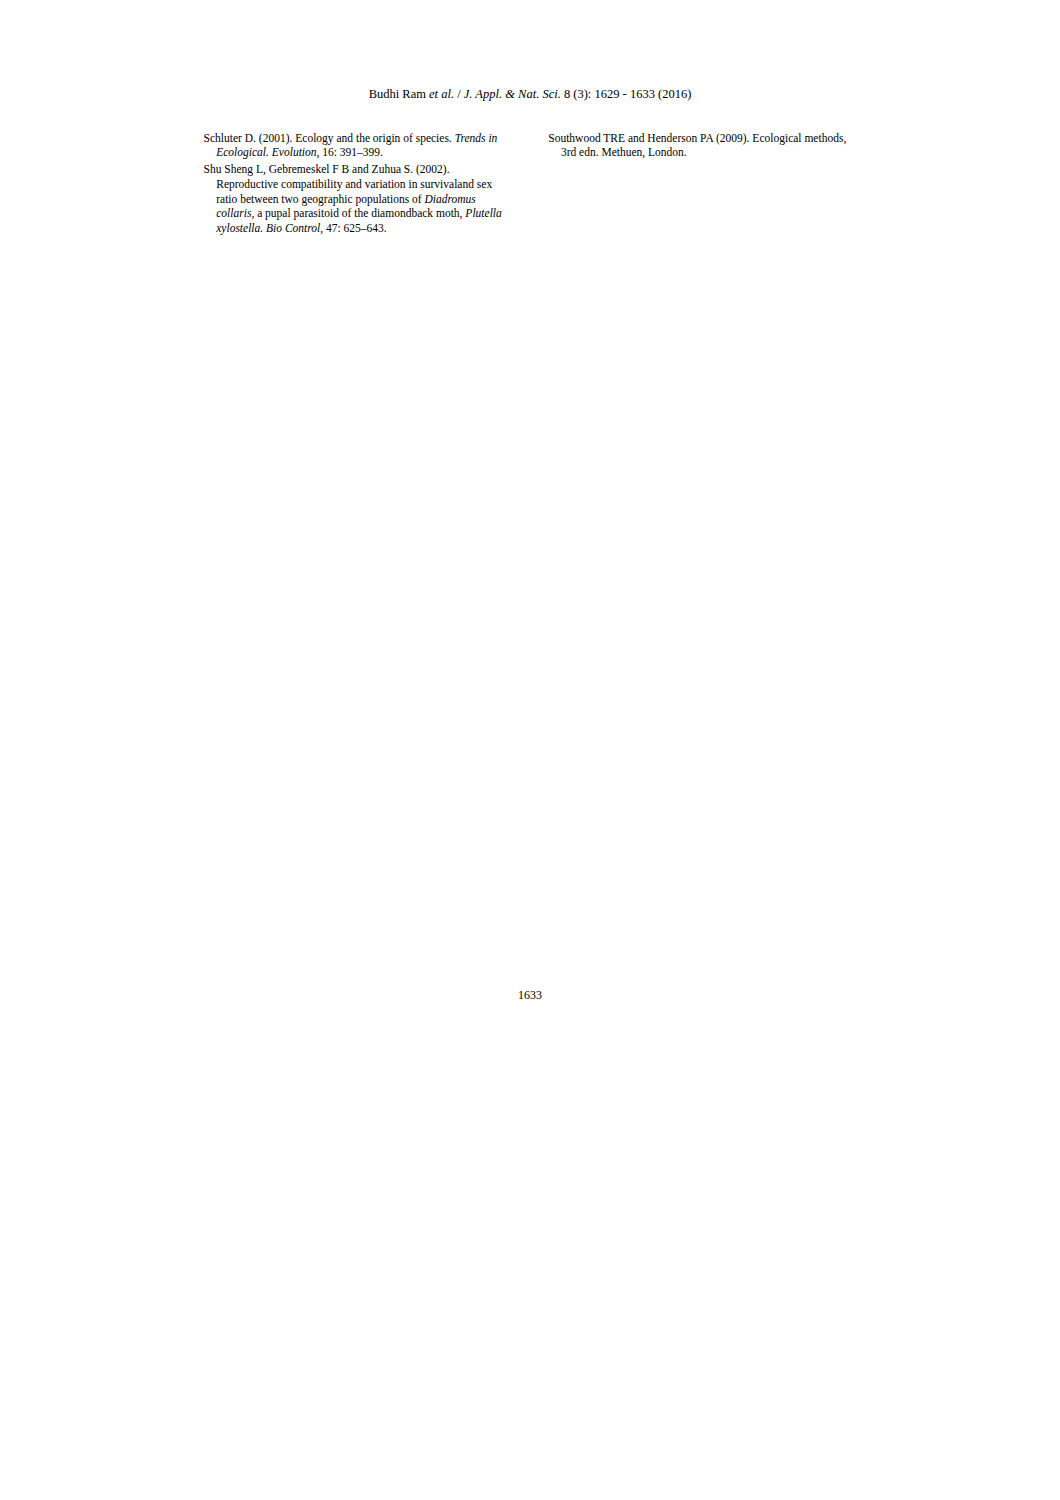Budhi Ram et al. / J. Appl. & Nat. Sci. 8 (3): 1629 - 1633 (2016)
Schluter D. (2001). Ecology and the origin of species. Trends in Ecological. Evolution, 16: 391–399.
Shu Sheng L, Gebremeskel F B and Zuhua S. (2002). Reproductive compatibility and variation in survivaland sex ratio between two geographic populations of Diadromus collaris, a pupal parasitoid of the diamondback moth, Plutella xylostella. Bio Control, 47: 625–643.
Southwood TRE and Henderson PA (2009). Ecological methods, 3rd edn. Methuen, London.
1633